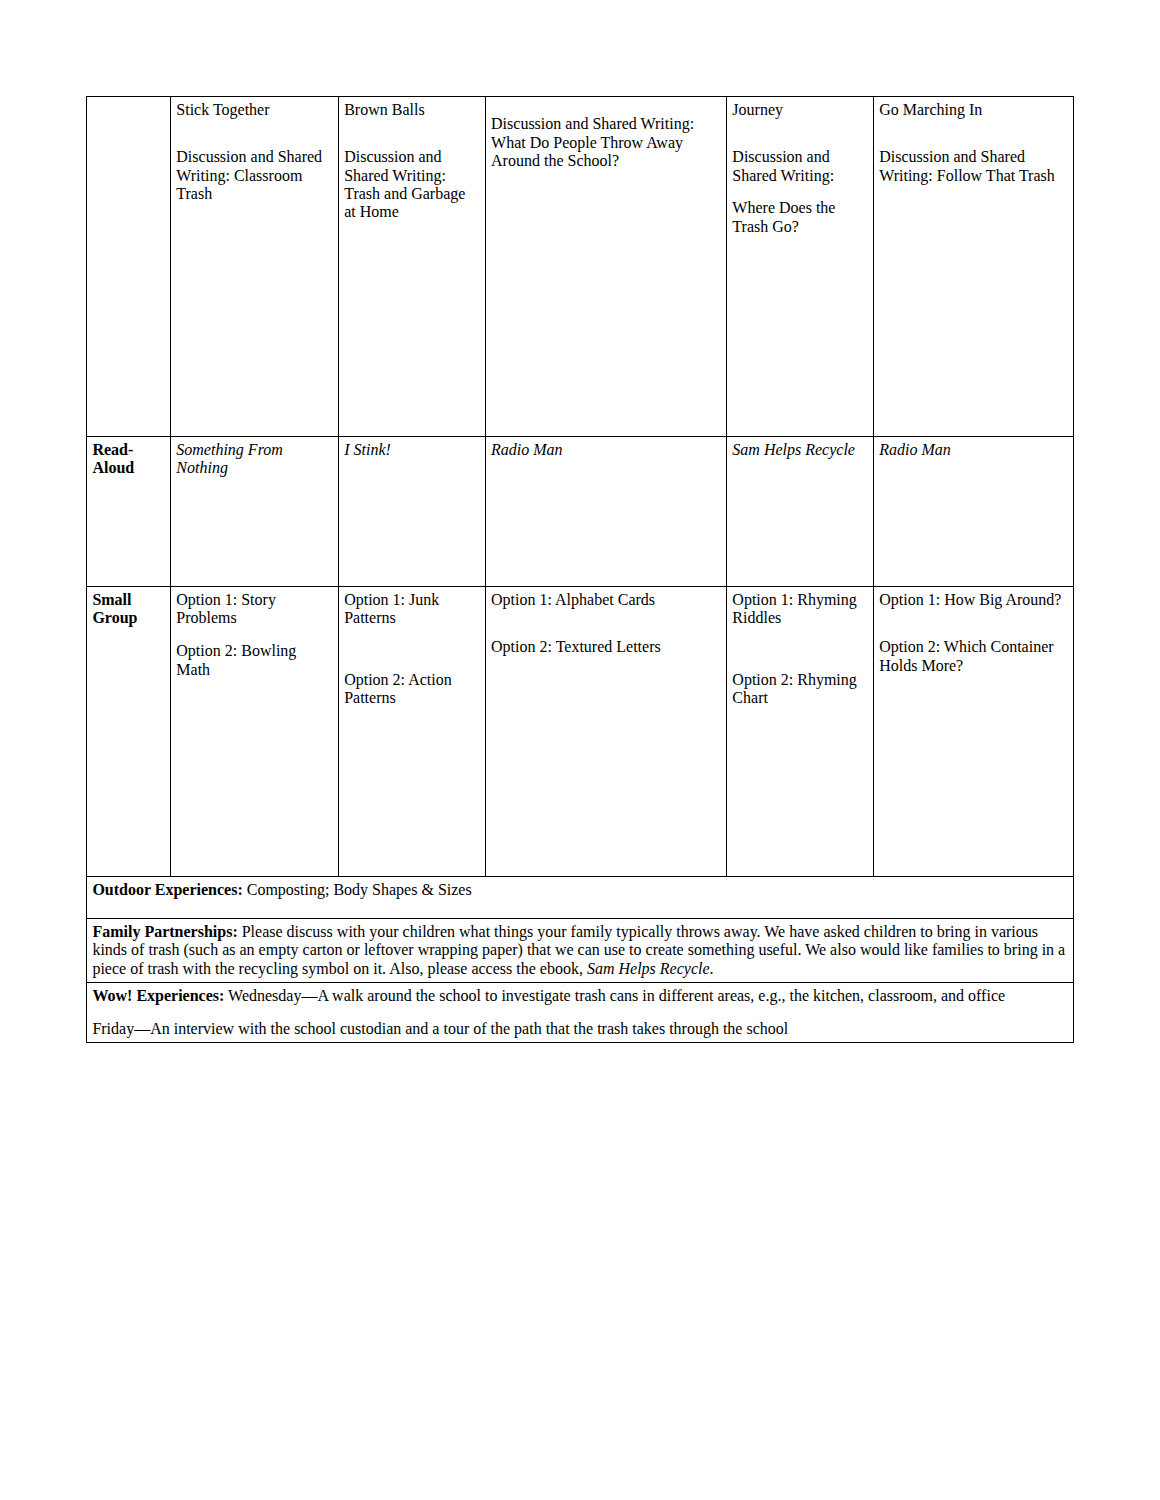| | Stick Together Discussion and Shared Writing: Classroom Trash | Brown Balls Discussion and Shared Writing: Trash and Garbage at Home | Discussion and Shared Writing: What Do People Throw Away Around the School? | Journey Discussion and Shared Writing: Where Does the Trash Go? | Go Marching In Discussion and Shared Writing: Follow That Trash |
| Read-Aloud | Something From Nothing | I Stink! | Radio Man | Sam Helps Recycle | Radio Man |
| Small Group | Option 1: Story Problems Option 2: Bowling Math | Option 1: Junk Patterns Option 2: Action Patterns | Option 1: Alphabet Cards Option 2: Textured Letters | Option 1: Rhyming Riddles Option 2: Rhyming Chart | Option 1: How Big Around? Option 2: Which Container Holds More? |
| Outdoor Experiences: Composting; Body Shapes & Sizes |
| Family Partnerships: Please discuss with your children what things your family typically throws away. We have asked children to bring in various kinds of trash (such as an empty carton or leftover wrapping paper) that we can use to create something useful. We also would like families to bring in a piece of trash with the recycling symbol on it. Also, please access the ebook, Sam Helps Recycle . |
| Wow! Experiences: Wednesday—A walk around the school to investigate trash cans in different areas, e.g., the kitchen, classroom, and office Friday—An interview with the school custodian and a tour of the path that the trash takes through the school |